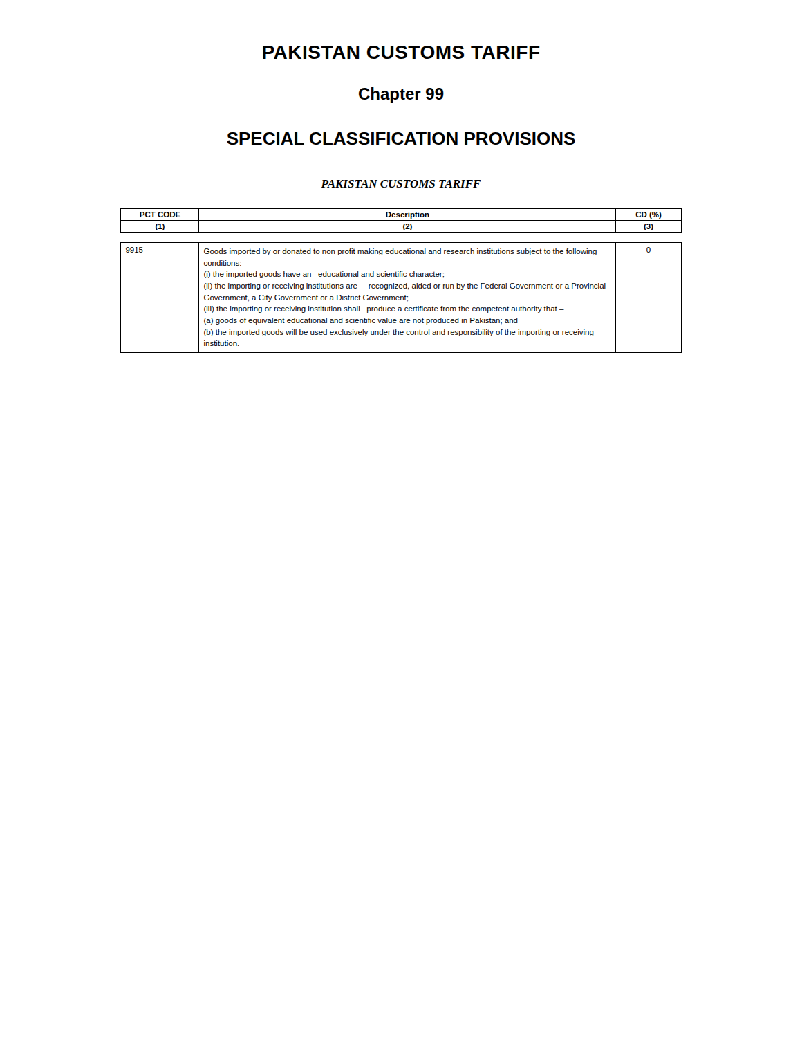PAKISTAN CUSTOMS TARIFF
Chapter 99
SPECIAL CLASSIFICATION PROVISIONS
PAKISTAN CUSTOMS TARIFF
| PCT CODE | Description | CD (%) |
| (1) | (2) | (3) |
| 9915 | Goods imported by or donated to non profit making educational and research institutions subject to the following conditions: (i) the imported goods have an educational and scientific character; (ii) the importing or receiving institutions are recognized, aided or run by the Federal Government or a Provincial Government, a City Government or a District Government; (iii) the importing or receiving institution shall produce a certificate from the competent authority that – (a) goods of equivalent educational and scientific value are not produced in Pakistan; and (b) the imported goods will be used exclusively under the control and responsibility of the importing or receiving institution. | 0 |